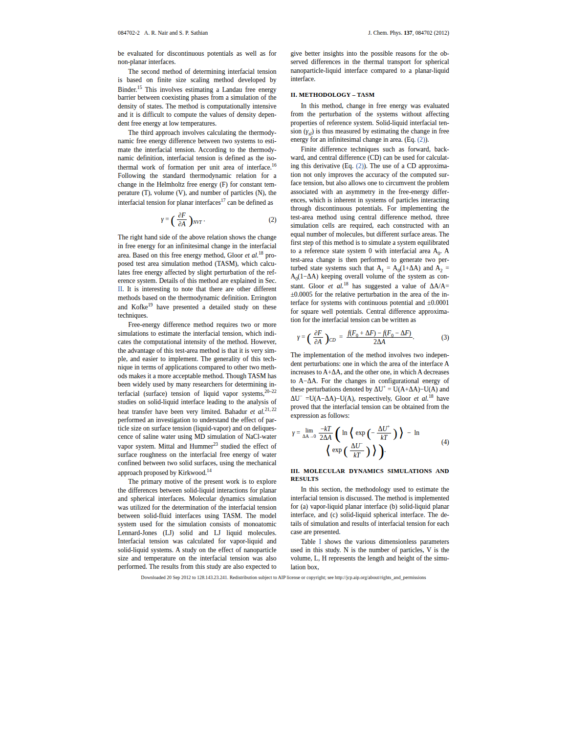084702-2 A. R. Nair and S. P. Sathian
J. Chem. Phys. 137, 084702 (2012)
be evaluated for discontinuous potentials as well as for non-planar interfaces.
The second method of determining interfacial tension is based on finite size scaling method developed by Binder.15 This involves estimating a Landau free energy barrier between coexisting phases from a simulation of the density of states. The method is computationally intensive and it is difficult to compute the values of density dependent free energy at low temperatures.
The third approach involves calculating the thermodynamic free energy difference between two systems to estimate the interfacial tension. According to the thermodynamic definition, interfacial tension is defined as the isothermal work of formation per unit area of interface.16 Following the standard thermodynamic relation for a change in the Helmholtz free energy (F) for constant temperature (T), volume (V), and number of particles (N), the interfacial tension for planar interfaces17 can be defined as
γ = ( ∂F∂A ) NVT .
(2)
The right hand side of the above relation shows the change in free energy for an infinitesimal change in the interfacial area. Based on this free energy method, Gloor et al. 18 proposed test area simulation method (TASM), which calculates free energy affected by slight perturbation of the reference system. Details of this method are explained in Sec. II. It is interesting to note that there are other different methods based on the thermodynamic definition. Errington and Kofke19 have presented a detailed study on these techniques.
Free-energy difference method requires two or more simulations to estimate the interfacial tension, which indicates the computational intensity of the method. However, the advantage of this test-area method is that it is very simple, and easier to implement. The generality of this technique in terms of applications compared to other two methods makes it a more acceptable method. Though TASM has been widely used by many researchers for determining interfacial (surface) tension of liquid vapor systems,20–22 studies on solid-liquid interface leading to the analysis of heat transfer have been very limited. Bahadur et al. 21, 22 performed an investigation to understand the effect of particle size on surface tension (liquid-vapor) and on deliquescence of saline water using MD simulation of NaCl-water vapor system. Mittal and Hummer23 studied the effect of surface roughness on the interfacial free energy of water confined between two solid surfaces, using the mechanical approach proposed by Kirkwood.14
The primary motive of the present work is to explore the differences between solid-liquid interactions for planar and spherical interfaces. Molecular dynamics simulation was utilized for the determination of the interfacial tension between solid-fluid interfaces using TASM. The model system used for the simulation consists of monoatomic Lennard-Jones (LJ) solid and LJ liquid molecules. Interfacial tension was calculated for vapor-liquid and solid-liquid systems. A study on the effect of nanoparticle size and temperature on the interfacial tension was also performed. The results from this study are also expected to give better insights into the possible reasons for the observed differences in the thermal transport for spherical nanoparticle-liquid interface compared to a planar-liquid interface.
II. METHODOLOGY – TASM
In this method, change in free energy was evaluated from the perturbation of the systems without affecting properties of reference system. Solid-liquid interfacial tension (γsl) is thus measured by estimating the change in free energy for an infinitesimal change in area. (Eq. (2)).
Finite difference techniques such as forward, backward, and central difference (CD) can be used for calculating this derivative (Eq. (2)). The use of a CD approximation not only improves the accuracy of the computed surface tension, but also allows one to circumvent the problem associated with an asymmetry in the free-energy differences, which is inherent in systems of particles interacting through discontinuous potentials. For implementing the test-area method using central difference method, three simulation cells are required, each constructed with an equal number of molecules, but different surface areas. The first step of this method is to simulate a system equilibrated to a reference state system 0 with interfacial area A0. A test-area change is then performed to generate two perturbed state systems such that A1 = A0(1+ΔA) and A2 = A0(1−ΔA) keeping overall volume of the system as constant. Gloor et al. 18 has suggested a value of ΔA/A= ±0.0005 for the relative perturbation in the area of the interface for systems with continuous potential and ±0.0001 for square well potentials. Central difference approximation for the interfacial tension can be written as
γ = ( ∂F∂A ) CD = f(F0 + ΔF) − f(F0 − ΔF) 2ΔA .
(3)
The implementation of the method involves two independent perturbations: one in which the area of the interface A increases to A+ΔA, and the other one, in which A decreases to A−ΔA. For the changes in configurational energy of these perturbations denoted by ΔU+ = U(A+ΔA)−U(A) and ΔU− =U(A−ΔA)−U(A), respectively, Gloor et al. 18 have proved that the interfacial tension can be obtained from the expression as follows:
γ = lim ΔA→0 −kT 2ΔA ( ln ⟨ exp (− ΔU+kT ) ⟩ − ln ⟨ exp ( ΔU−kT ) ⟩ ).
(4)
III. MOLECULAR DYNAMICS SIMULATIONS AND RESULTS
In this section, the methodology used to estimate the interfacial tension is discussed. The method is implemented for (a) vapor-liquid planar interface (b) solid-liquid planar interface, and (c) solid-liquid spherical interface. The details of simulation and results of interfacial tension for each case are presented.
Table I shows the various dimensionless parameters used in this study. N is the number of particles, V is the volume, L, H represents the length and height of the simulation box,
Downloaded 20 Sep 2012 to 128.143.23.241. Redistribution subject to AIP license or copyright; see http://jcp.aip.org/about/rights_and_permissions